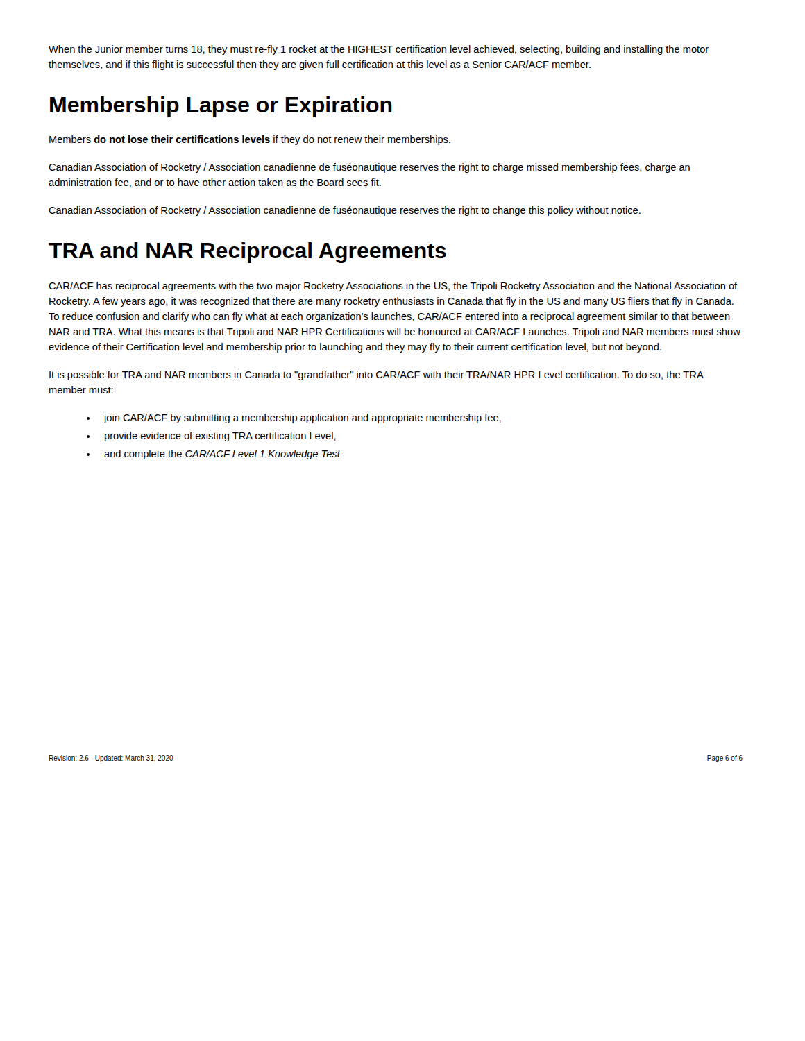When the Junior member turns 18, they must re-fly 1 rocket at the HIGHEST certification level achieved, selecting, building and installing the motor themselves, and if this flight is successful then they are given full certification at this level as a Senior CAR/ACF member.
Membership Lapse or Expiration
Members do not lose their certifications levels if they do not renew their memberships.
Canadian Association of Rocketry / Association canadienne de fuséonautique reserves the right to charge missed membership fees, charge an administration fee, and or to have other action taken as the Board sees fit.
Canadian Association of Rocketry / Association canadienne de fuséonautique reserves the right to change this policy without notice.
TRA and NAR Reciprocal Agreements
CAR/ACF has reciprocal agreements with the two major Rocketry Associations in the US, the Tripoli Rocketry Association and the National Association of Rocketry. A few years ago, it was recognized that there are many rocketry enthusiasts in Canada that fly in the US and many US fliers that fly in Canada. To reduce confusion and clarify who can fly what at each organization's launches, CAR/ACF entered into a reciprocal agreement similar to that between NAR and TRA. What this means is that Tripoli and NAR HPR Certifications will be honoured at CAR/ACF Launches. Tripoli and NAR members must show evidence of their Certification level and membership prior to launching and they may fly to their current certification level, but not beyond.
It is possible for TRA and NAR members in Canada to "grandfather" into CAR/ACF with their TRA/NAR HPR Level certification. To do so, the TRA member must:
join CAR/ACF by submitting a membership application and appropriate membership fee,
provide evidence of existing TRA certification Level,
and complete the CAR/ACF Level 1 Knowledge Test
Revision: 2.6 - Updated: March 31, 2020
Page 6 of 6